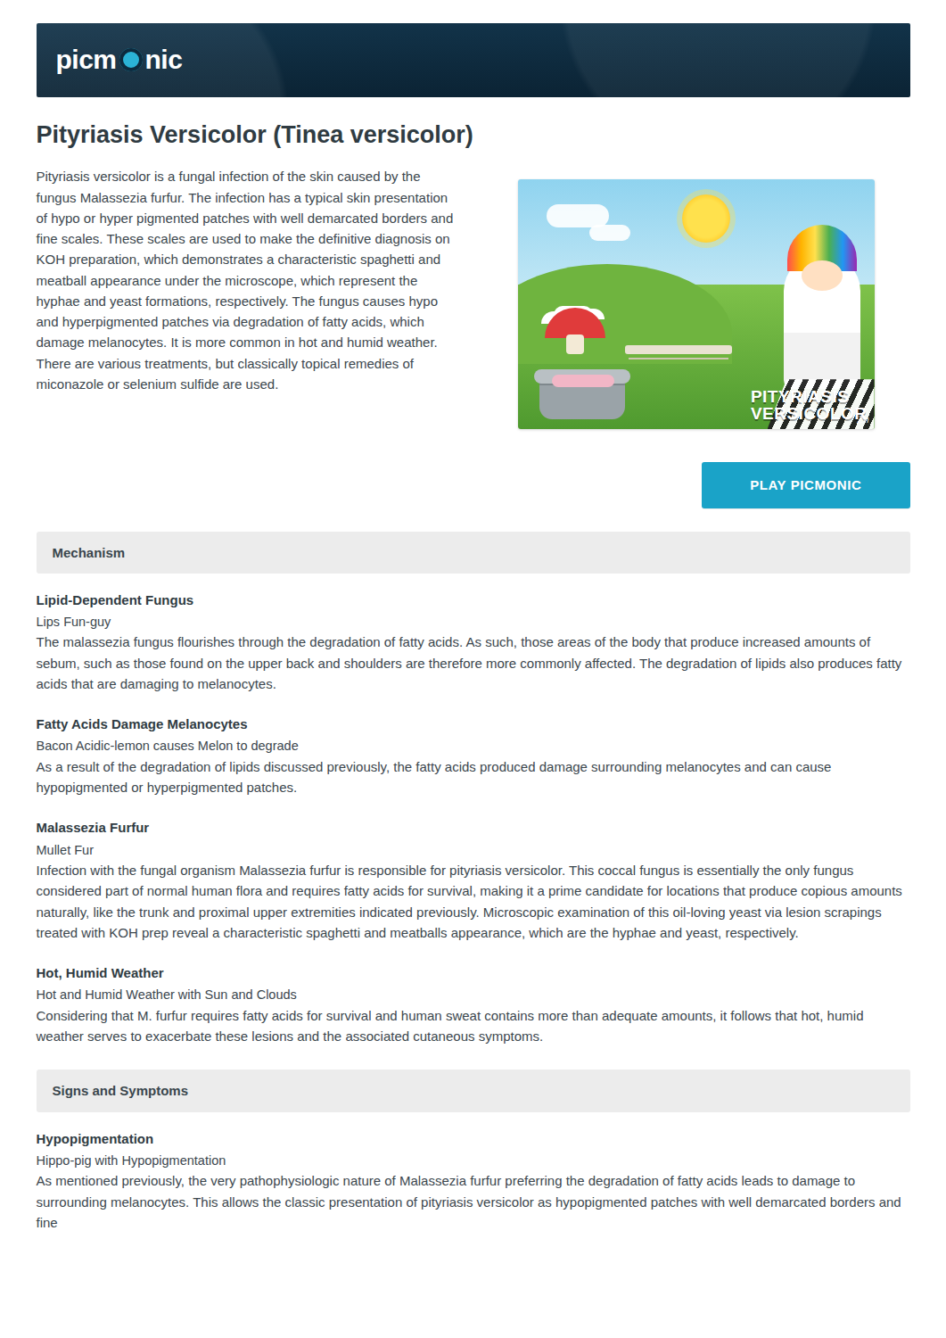picm nic
Pityriasis Versicolor (Tinea versicolor)
Pityriasis versicolor is a fungal infection of the skin caused by the fungus Malassezia furfur. The infection has a typical skin presentation of hypo or hyper pigmented patches with well demarcated borders and fine scales. These scales are used to make the definitive diagnosis on KOH preparation, which demonstrates a characteristic spaghetti and meatball appearance under the microscope, which represent the hyphae and yeast formations, respectively. The fungus causes hypo and hyperpigmented patches via degradation of fatty acids, which damage melanocytes. It is more common in hot and humid weather. There are various treatments, but classically topical remedies of miconazole or selenium sulfide are used.
PITYRIASIS
VERSICOLOR Zn
PLAY PICMONIC
Mechanism
Lipid-Dependent Fungus
Lips Fun-guy
The malassezia fungus flourishes through the degradation of fatty acids. As such, those areas of the body that produce increased amounts of sebum, such as those found on the upper back and shoulders are therefore more commonly affected. The degradation of lipids also produces fatty acids that are damaging to melanocytes.
Fatty Acids Damage Melanocytes
Bacon Acidic-lemon causes Melon to degrade
As a result of the degradation of lipids discussed previously, the fatty acids produced damage surrounding melanocytes and can cause hypopigmented or hyperpigmented patches.
Malassezia Furfur
Mullet Fur
Infection with the fungal organism Malassezia furfur is responsible for pityriasis versicolor. This coccal fungus is essentially the only fungus considered part of normal human flora and requires fatty acids for survival, making it a prime candidate for locations that produce copious amounts naturally, like the trunk and proximal upper extremities indicated previously. Microscopic examination of this oil-loving yeast via lesion scrapings treated with KOH prep reveal a characteristic spaghetti and meatballs appearance, which are the hyphae and yeast, respectively.
Hot, Humid Weather
Hot and Humid Weather with Sun and Clouds
Considering that M. furfur requires fatty acids for survival and human sweat contains more than adequate amounts, it follows that hot, humid weather serves to exacerbate these lesions and the associated cutaneous symptoms.
Signs and Symptoms
Hypopigmentation
Hippo-pig with Hypopigmentation
As mentioned previously, the very pathophysiologic nature of Malassezia furfur preferring the degradation of fatty acids leads to damage to surrounding melanocytes. This allows the classic presentation of pityriasis versicolor as hypopigmented patches with well demarcated borders and fine